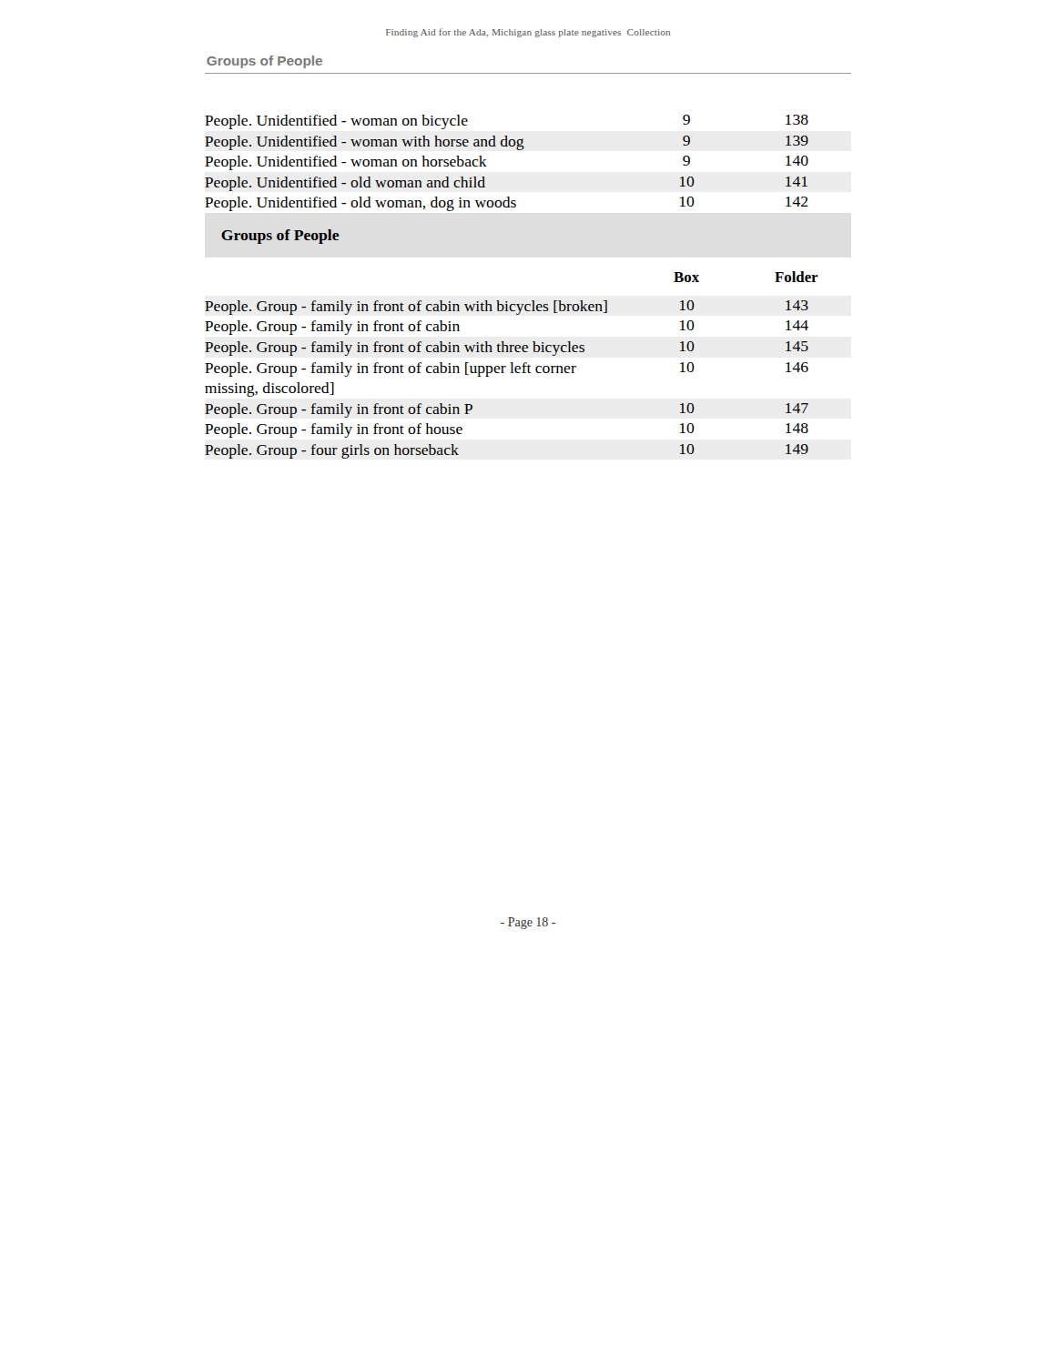Finding Aid for the Ada, Michigan glass plate negatives Collection
Groups of People
| People. Unidentified - woman on bicycle | 9 | 138 |
| People. Unidentified - woman with horse and dog | 9 | 139 |
| People. Unidentified - woman on horseback | 9 | 140 |
| People. Unidentified - old woman and child | 10 | 141 |
| People. Unidentified - old woman, dog in woods | 10 | 142 |
| Groups of People |
| | Box | Folder |
| People. Group - family in front of cabin with bicycles [broken] | 10 | 143 |
| People. Group - family in front of cabin | 10 | 144 |
| People. Group - family in front of cabin with three bicycles | 10 | 145 |
| People. Group - family in front of cabin [upper left corner missing, discolored] | 10 | 146 |
| People. Group - family in front of cabin P | 10 | 147 |
| People. Group - family in front of house | 10 | 148 |
| People. Group - four girls on horseback | 10 | 149 |
- Page 18 -